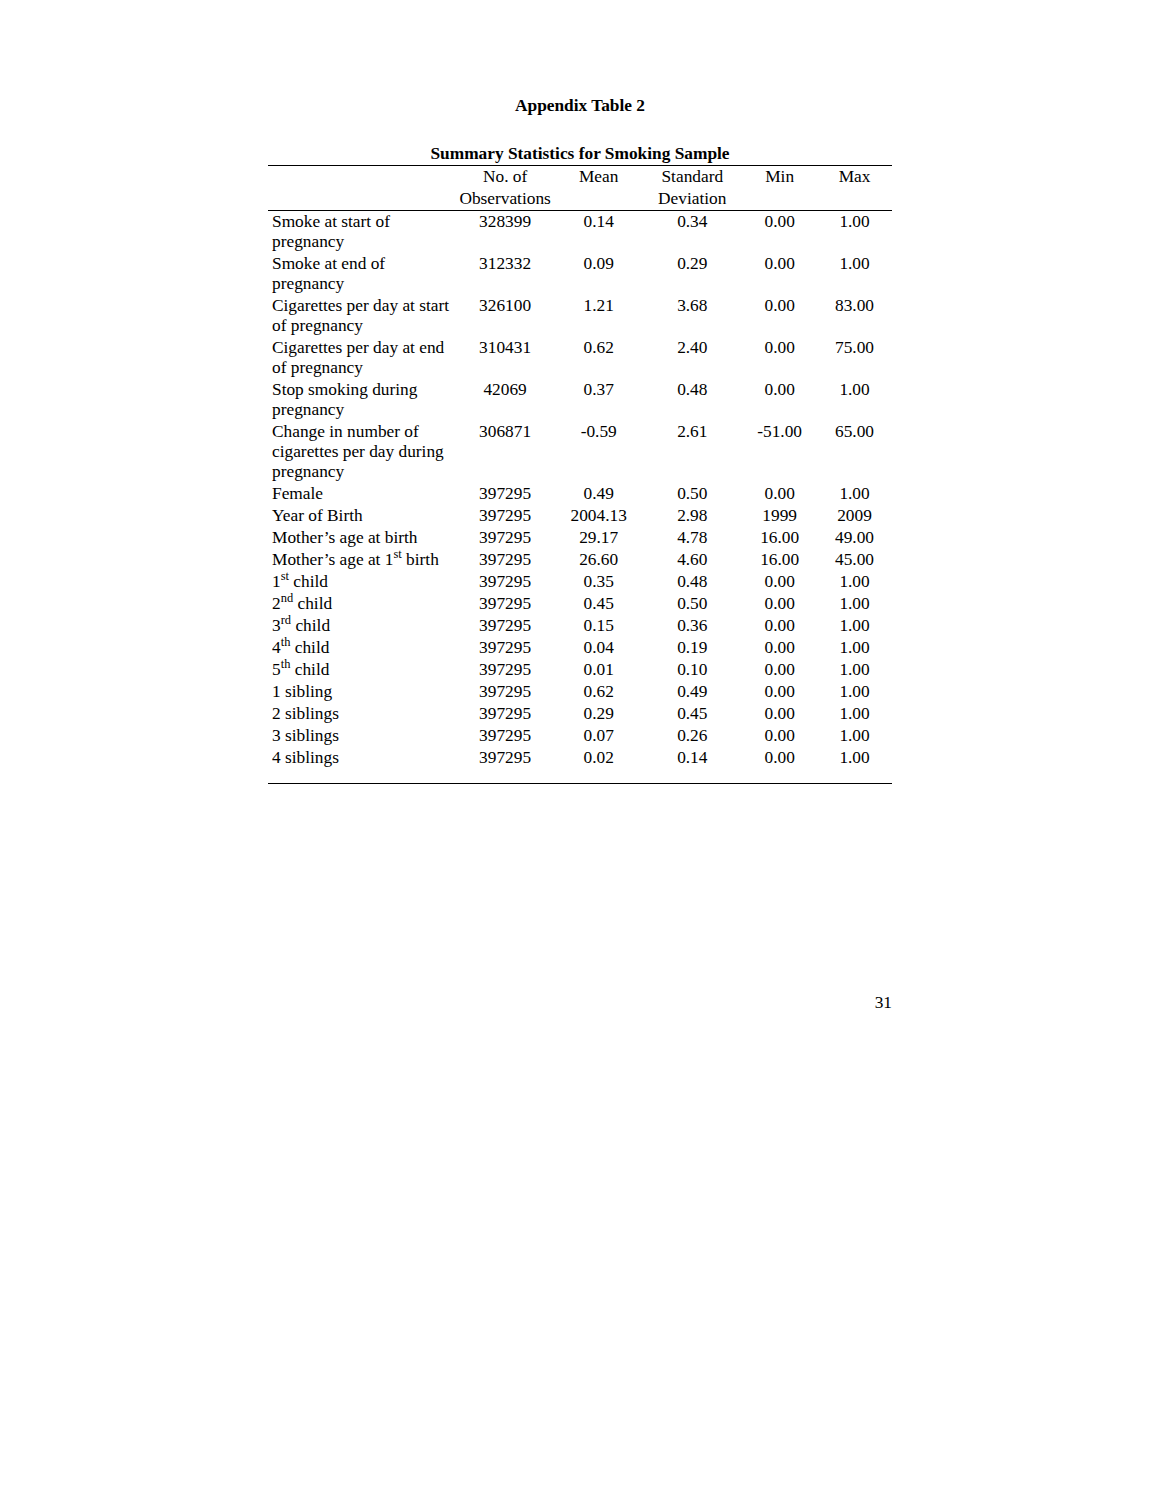Appendix Table 2
Summary Statistics for Smoking Sample
| | No. of | Mean | Standard | Min | Max |
| --- | --- | --- | --- | --- | --- |
| | Observations | | Deviation | | |
| Smoke at start of pregnancy | 328399 | 0.14 | 0.34 | 0.00 | 1.00 |
| Smoke at end of pregnancy | 312332 | 0.09 | 0.29 | 0.00 | 1.00 |
| Cigarettes per day at start of pregnancy | 326100 | 1.21 | 3.68 | 0.00 | 83.00 |
| Cigarettes per day at end of pregnancy | 310431 | 0.62 | 2.40 | 0.00 | 75.00 |
| Stop smoking during pregnancy | 42069 | 0.37 | 0.48 | 0.00 | 1.00 |
| Change in number of cigarettes per day during pregnancy | 306871 | -0.59 | 2.61 | -51.00 | 65.00 |
| Female | 397295 | 0.49 | 0.50 | 0.00 | 1.00 |
| Year of Birth | 397295 | 2004.13 | 2.98 | 1999 | 2009 |
| Mother’s age at birth | 397295 | 29.17 | 4.78 | 16.00 | 49.00 |
| Mother’s age at 1 st birth | 397295 | 26.60 | 4.60 | 16.00 | 45.00 |
| 1 st child | 397295 | 0.35 | 0.48 | 0.00 | 1.00 |
| 2 nd child | 397295 | 0.45 | 0.50 | 0.00 | 1.00 |
| 3 rd child | 397295 | 0.15 | 0.36 | 0.00 | 1.00 |
| 4 th child | 397295 | 0.04 | 0.19 | 0.00 | 1.00 |
| 5 th child | 397295 | 0.01 | 0.10 | 0.00 | 1.00 |
| 1 sibling | 397295 | 0.62 | 0.49 | 0.00 | 1.00 |
| 2 siblings | 397295 | 0.29 | 0.45 | 0.00 | 1.00 |
| 3 siblings | 397295 | 0.07 | 0.26 | 0.00 | 1.00 |
| 4 siblings | 397295 | 0.02 | 0.14 | 0.00 | 1.00 |
31